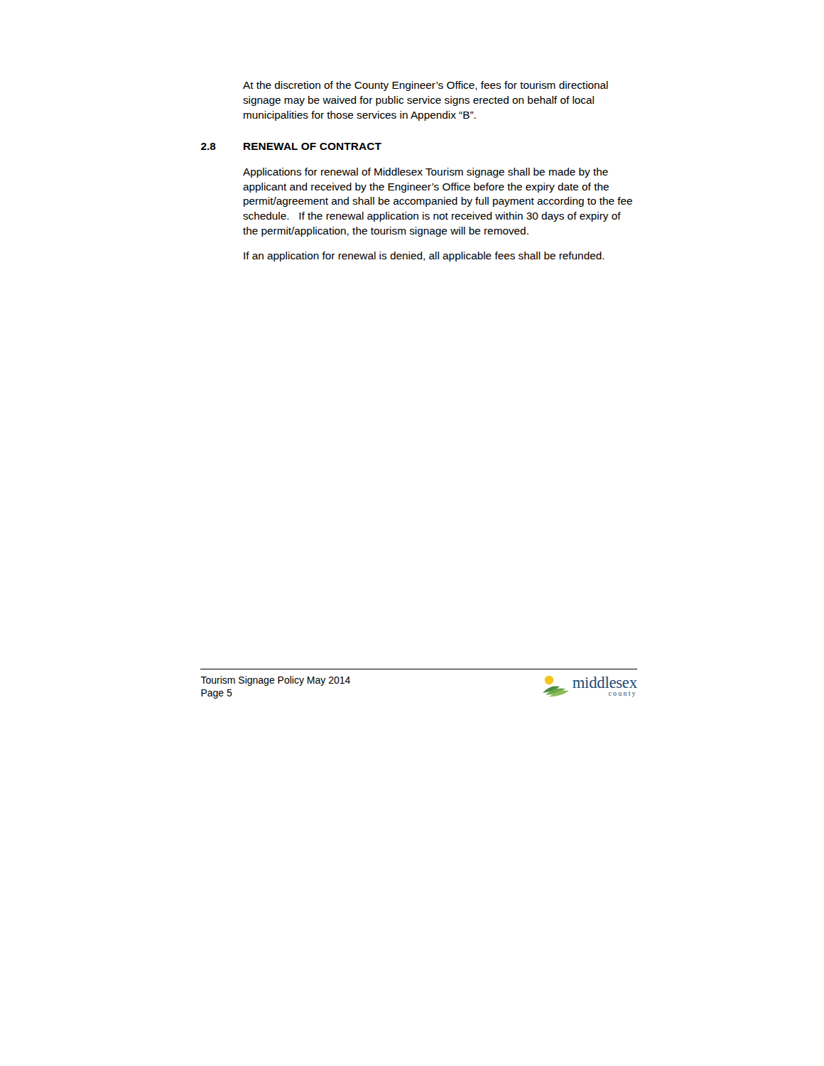At the discretion of the County Engineer’s Office, fees for tourism directional signage may be waived for public service signs erected on behalf of local municipalities for those services in Appendix “B”.
2.8 RENEWAL OF CONTRACT
Applications for renewal of Middlesex Tourism signage shall be made by the applicant and received by the Engineer’s Office before the expiry date of the permit/agreement and shall be accompanied by full payment according to the fee schedule. If the renewal application is not received within 30 days of expiry of the permit/application, the tourism signage will be removed.
If an application for renewal is denied, all applicable fees shall be refunded.
Tourism Signage Policy May 2014
Page 5
middlesex county